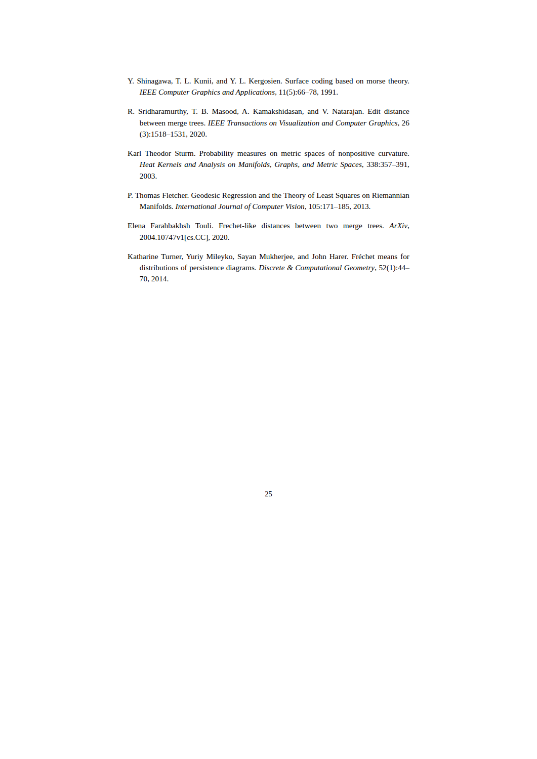Y. Shinagawa, T. L. Kunii, and Y. L. Kergosien. Surface coding based on morse theory. IEEE Computer Graphics and Applications, 11(5):66–78, 1991.
R. Sridharamurthy, T. B. Masood, A. Kamakshidasan, and V. Natarajan. Edit distance between merge trees. IEEE Transactions on Visualization and Computer Graphics, 26 (3):1518–1531, 2020.
Karl Theodor Sturm. Probability measures on metric spaces of nonpositive curvature. Heat Kernels and Analysis on Manifolds, Graphs, and Metric Spaces, 338:357–391, 2003.
P. Thomas Fletcher. Geodesic Regression and the Theory of Least Squares on Riemannian Manifolds. International Journal of Computer Vision, 105:171–185, 2013.
Elena Farahbakhsh Touli. Frechet-like distances between two merge trees. ArXiv, 2004.10747v1[cs.CC], 2020.
Katharine Turner, Yuriy Mileyko, Sayan Mukherjee, and John Harer. Fréchet means for distributions of persistence diagrams. Discrete & Computational Geometry, 52(1):44–70, 2014.
25